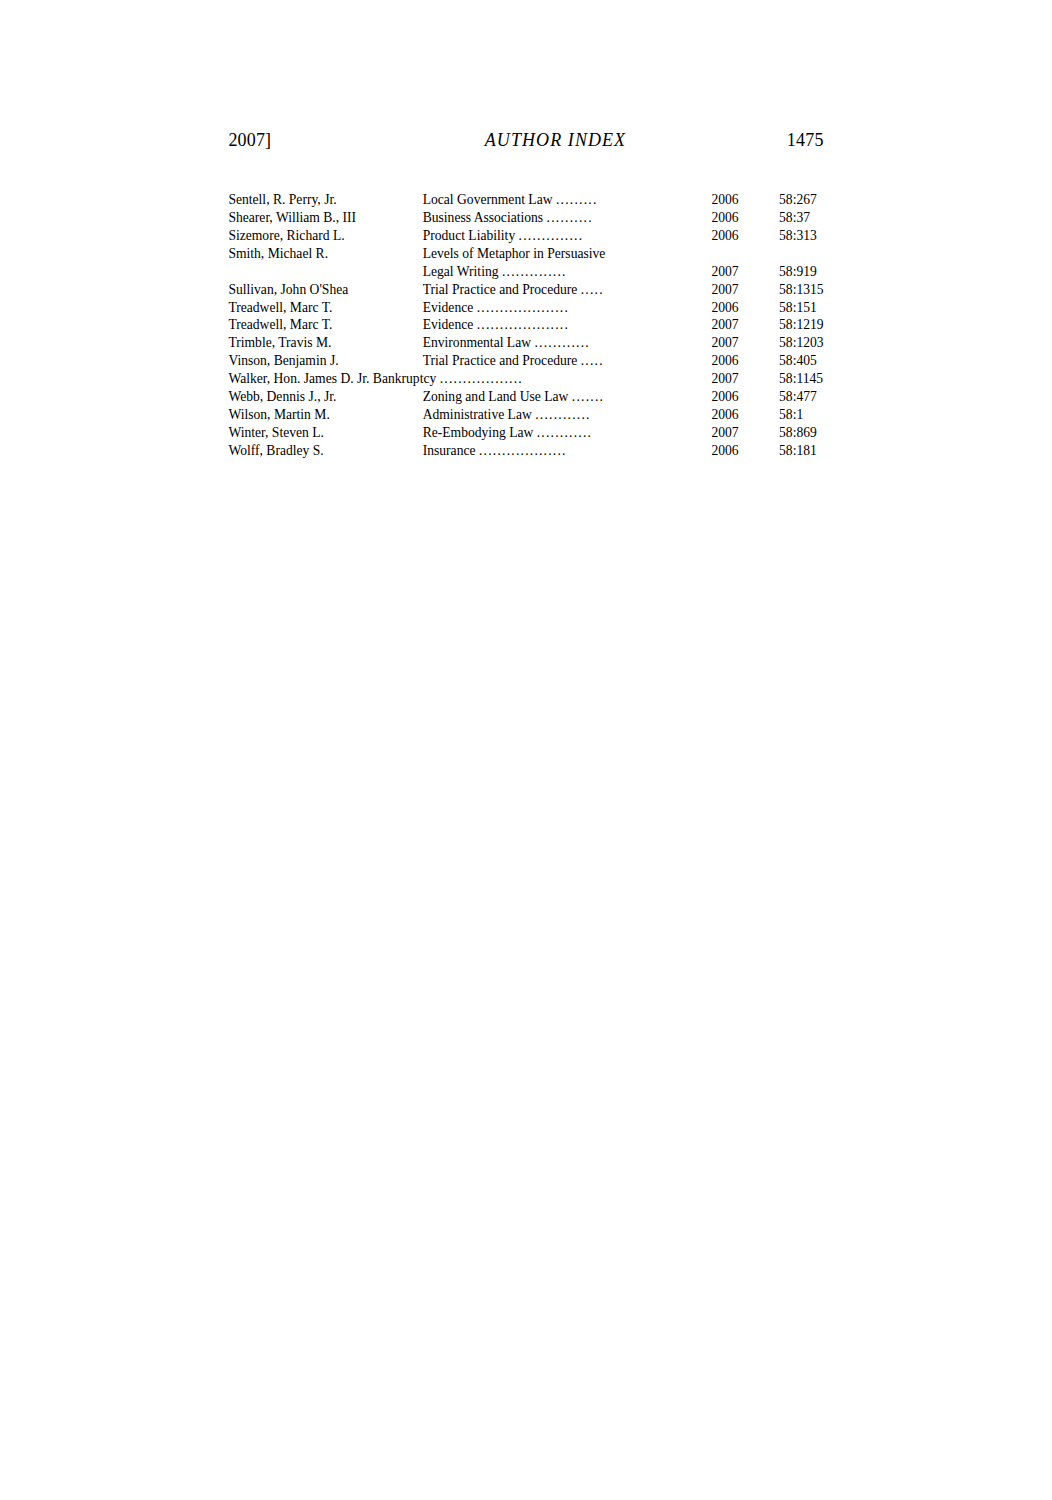2007] AUTHOR INDEX 1475
| Sentell, R. Perry, Jr. | Local Government Law ......... | 2006 | 58:267 |
| Shearer, William B., III | Business Associations .......... | 2006 | 58:37 |
| Sizemore, Richard L. | Product Liability .............. | 2006 | 58:313 |
| Smith, Michael R. | Levels of Metaphor in Persuasive | | |
| | Legal Writing .............. | 2007 | 58:919 |
| Sullivan, John O'Shea | Trial Practice and Procedure ..... | 2007 | 58:1315 |
| Treadwell, Marc T. | Evidence .................... | 2006 | 58:151 |
| Treadwell, Marc T. | Evidence .................... | 2007 | 58:1219 |
| Trimble, Travis M. | Environmental Law ............ | 2007 | 58:1203 |
| Vinson, Benjamin J. | Trial Practice and Procedure ..... | 2006 | 58:405 |
| Walker, Hon. James D. Jr. Bankruptcy .................. | 2007 | 58:1145 |
| Webb, Dennis J., Jr. | Zoning and Land Use Law ....... | 2006 | 58:477 |
| Wilson, Martin M. | Administrative Law ............ | 2006 | 58:1 |
| Winter, Steven L. | Re-Embodying Law ............ | 2007 | 58:869 |
| Wolff, Bradley S. | Insurance ................... | 2006 | 58:181 |